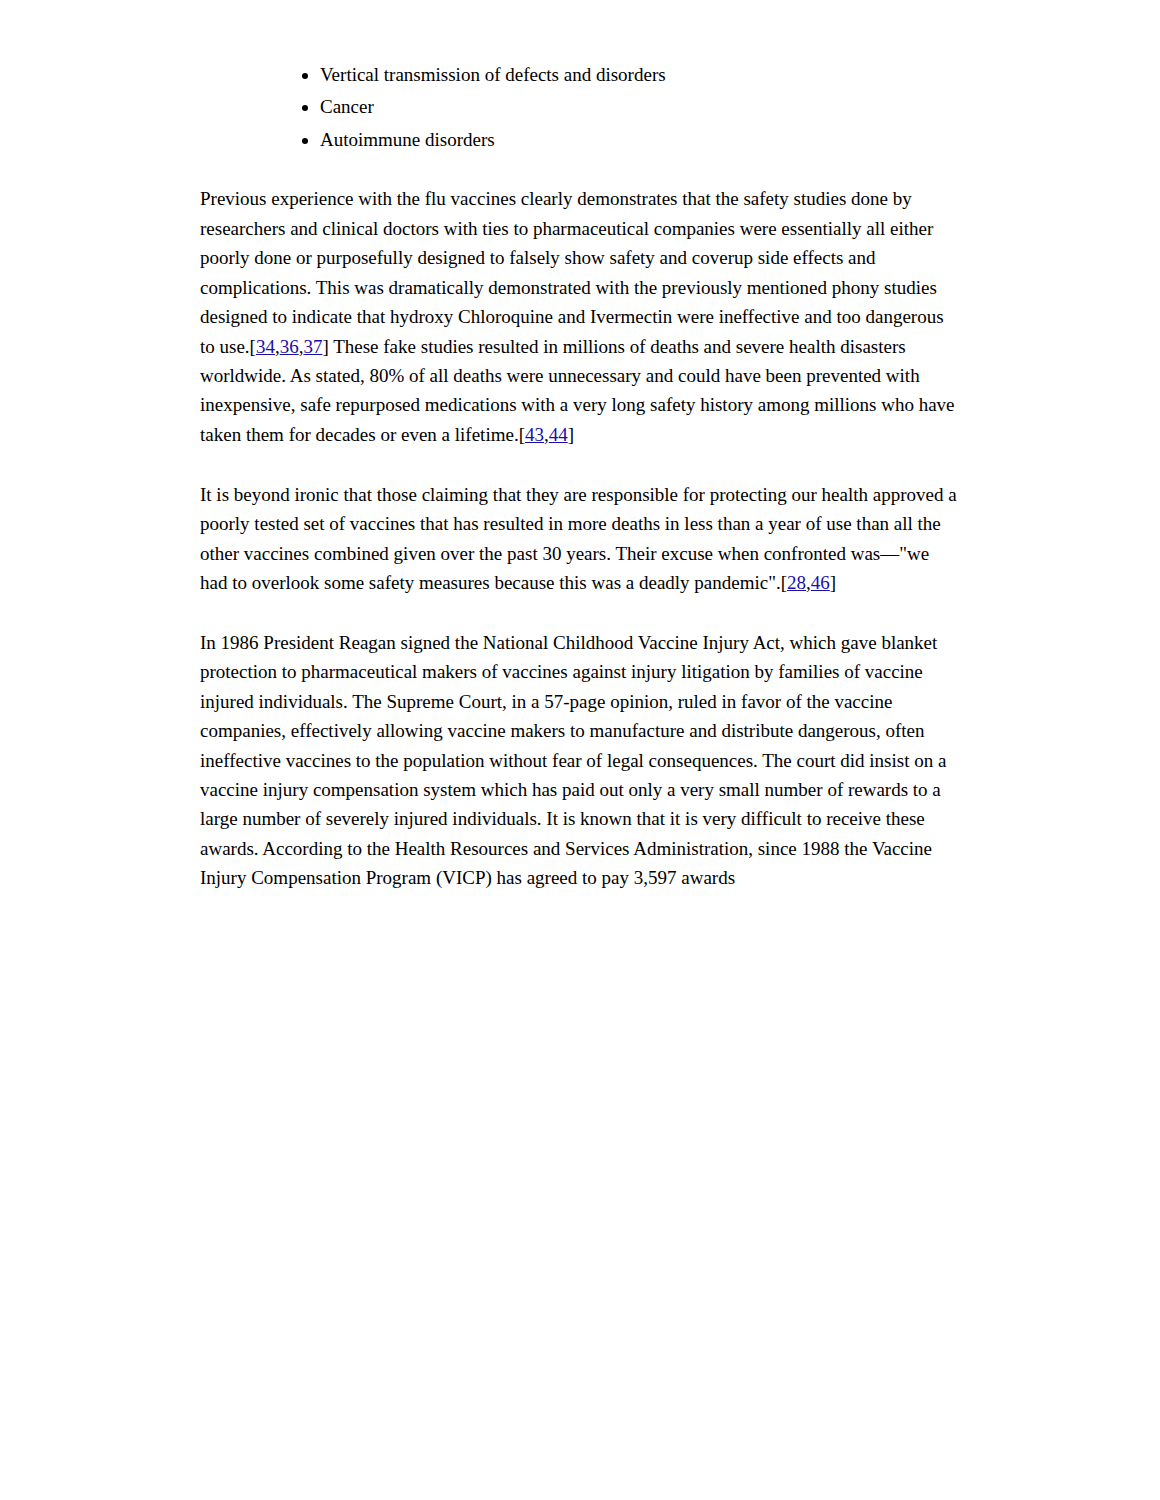Vertical transmission of defects and disorders
Cancer
Autoimmune disorders
Previous experience with the flu vaccines clearly demonstrates that the safety studies done by researchers and clinical doctors with ties to pharmaceutical companies were essentially all either poorly done or purposefully designed to falsely show safety and coverup side effects and complications. This was dramatically demonstrated with the previously mentioned phony studies designed to indicate that hydroxy Chloroquine and Ivermectin were ineffective and too dangerous to use.[34,36,37] These fake studies resulted in millions of deaths and severe health disasters worldwide. As stated, 80% of all deaths were unnecessary and could have been prevented with inexpensive, safe repurposed medications with a very long safety history among millions who have taken them for decades or even a lifetime.[43,44]
It is beyond ironic that those claiming that they are responsible for protecting our health approved a poorly tested set of vaccines that has resulted in more deaths in less than a year of use than all the other vaccines combined given over the past 30 years. Their excuse when confronted was—"we had to overlook some safety measures because this was a deadly pandemic".[28,46]
In 1986 President Reagan signed the National Childhood Vaccine Injury Act, which gave blanket protection to pharmaceutical makers of vaccines against injury litigation by families of vaccine injured individuals. The Supreme Court, in a 57-page opinion, ruled in favor of the vaccine companies, effectively allowing vaccine makers to manufacture and distribute dangerous, often ineffective vaccines to the population without fear of legal consequences. The court did insist on a vaccine injury compensation system which has paid out only a very small number of rewards to a large number of severely injured individuals. It is known that it is very difficult to receive these awards. According to the Health Resources and Services Administration, since 1988 the Vaccine Injury Compensation Program (VICP) has agreed to pay 3,597 awards